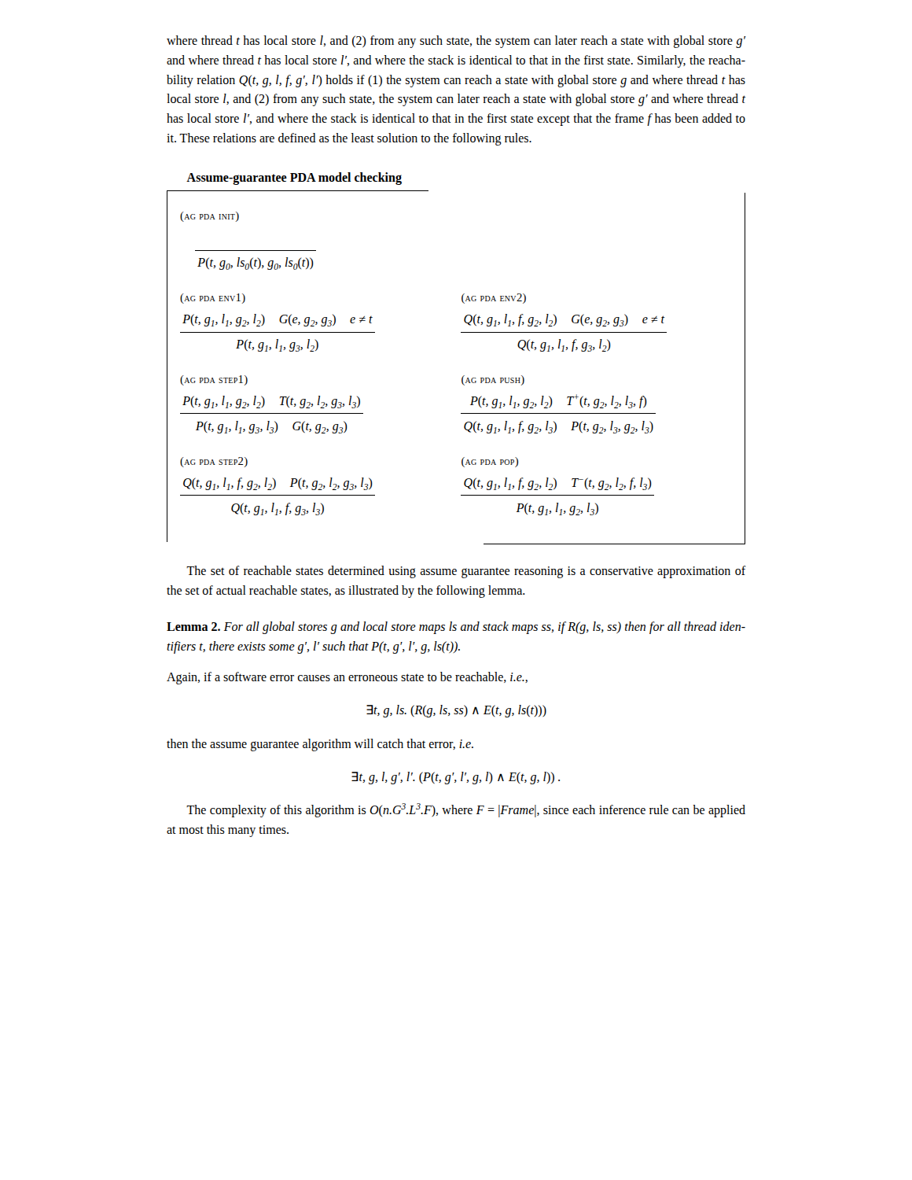where thread t has local store l, and (2) from any such state, the system can later reach a state with global store g′ and where thread t has local store l′, and where the stack is identical to that in the first state. Similarly, the reachability relation Q(t, g, l, f, g′, l′) holds if (1) the system can reach a state with global store g and where thread t has local store l, and (2) from any such state, the system can later reach a state with global store g′ and where thread t has local store l′, and where the stack is identical to that in the first state except that the frame f has been added to it. These relations are defined as the least solution to the following rules.
Assume-guarantee PDA model checking
| (ag pda init) P ( t, g 0 , ls 0 ( t ) , g 0 , ls 0 ( t )) |
| (ag pda env1) P ( t, g 1 , l 1 , g 2 , l 2 ) G ( e, g 2 , g 3 ) e ≠ t P ( t, g 1 , l 1 , g 3 , l 2 ) | (ag pda env2) Q ( t, g 1 , l 1 , f, g 2 , l 2 ) G ( e, g 2 , g 3 ) e ≠ t Q ( t, g 1 , l 1 , f, g 3 , l 2 ) |
| (ag pda step1) P ( t, g 1 , l 1 , g 2 , l 2 ) T ( t, g 2 , l 2 , g 3 , l 3 ) P ( t, g 1 , l 1 , g 3 , l 3 ) G ( t, g 2 , g 3 ) | (ag pda push) P ( t, g 1 , l 1 , g 2 , l 2 ) T + ( t, g 2 , l 2 , l 3 , f ) Q ( t, g 1 , l 1 , f, g 2 , l 3 ) P ( t, g 2 , l 3 , g 2 , l 3 ) |
| (ag pda step2) Q ( t, g 1 , l 1 , f, g 2 , l 2 ) P ( t, g 2 , l 2 , g 3 , l 3 ) Q ( t, g 1 , l 1 , f, g 3 , l 3 ) | (ag pda pop) Q ( t, g 1 , l 1 , f, g 2 , l 2 ) T − ( t, g 2 , l 2 , f, l 3 ) P ( t, g 1 , l 1 , g 2 , l 3 ) |
The set of reachable states determined using assume guarantee reasoning is a conservative approximation of the set of actual reachable states, as illustrated by the following lemma.
Lemma 2. For all global stores g and local store maps ls and stack maps ss, if R(g, ls, ss) then for all thread identifiers t, there exists some g′, l′ such that P(t, g′, l′, g, ls(t)).
Again, if a software error causes an erroneous state to be reachable, i.e.,
∃t, g, ls. (R(g, ls, ss) ∧ E(t, g, ls(t)))
then the assume guarantee algorithm will catch that error, i.e.
∃t, g, l, g′, l′. (P(t, g′, l′, g, l) ∧ E(t, g, l)) .
The complexity of this algorithm is O(n.G3.L3.F), where F = |Frame|, since each inference rule can be applied at most this many times.